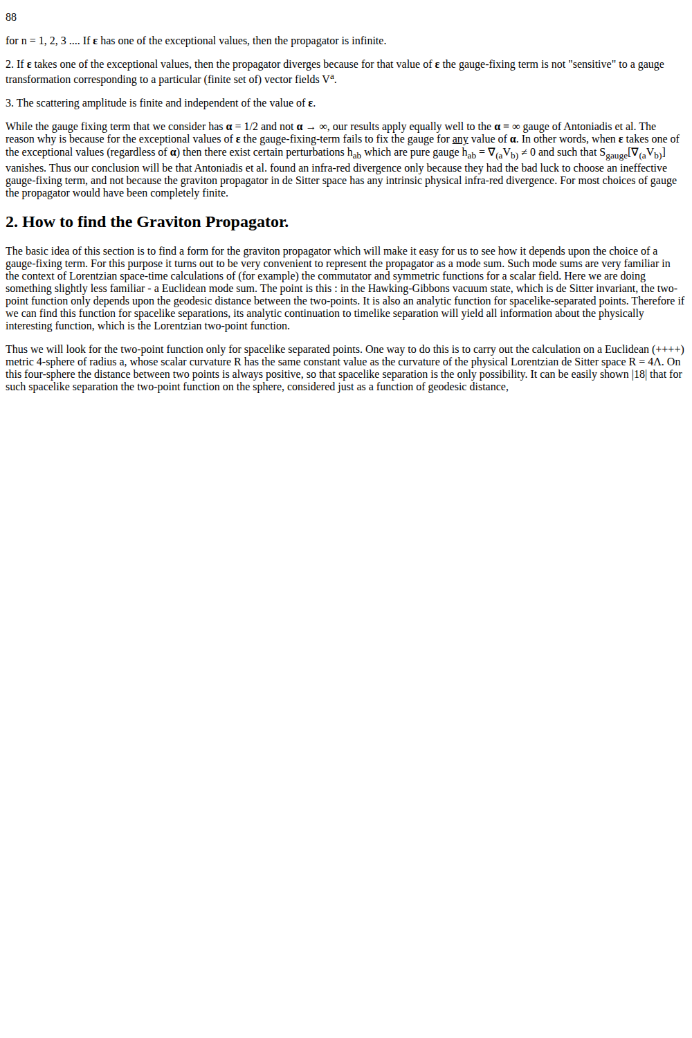88
for n = 1, 2, 3 .... If ε has one of the exceptional values, then the propagator is infinite.
2. If ε takes one of the exceptional values, then the propagator diverges because for that value of ε the gauge-fixing term is not "sensitive" to a gauge transformation corresponding to a particular (finite set of) vector fields Va.
3. The scattering amplitude is finite and independent of the value of ε.
While the gauge fixing term that we consider has α = 1/2 and not α → ∞, our results apply equally well to the α = ∞ gauge of Antoniadis et al. The reason why is because for the exceptional values of ε the gauge-fixing-term fails to fix the gauge for any value of α. In other words, when ε takes one of the exceptional values (regardless of α) then there exist certain perturbations hab which are pure gauge hab = ∇(aVb) ≠ 0 and such that Sgauge[∇(aVb)] vanishes. Thus our conclusion will be that Antoniadis et al. found an infra-red divergence only because they had the bad luck to choose an ineffective gauge-fixing term, and not because the graviton propagator in de Sitter space has any intrinsic physical infra-red divergence. For most choices of gauge the propagator would have been completely finite.
2. How to find the Graviton Propagator.
The basic idea of this section is to find a form for the graviton propagator which will make it easy for us to see how it depends upon the choice of a gauge-fixing term. For this purpose it turns out to be very convenient to represent the propagator as a mode sum. Such mode sums are very familiar in the context of Lorentzian space-time calculations of (for example) the commutator and symmetric functions for a scalar field. Here we are doing something slightly less familiar - a Euclidean mode sum. The point is this : in the Hawking-Gibbons vacuum state, which is de Sitter invariant, the two-point function only depends upon the geodesic distance between the two-points. It is also an analytic function for spacelike-separated points. Therefore if we can find this function for spacelike separations, its analytic continuation to timelike separation will yield all information about the physically interesting function, which is the Lorentzian two-point function.
Thus we will look for the two-point function only for spacelike separated points. One way to do this is to carry out the calculation on a Euclidean (++++) metric 4-sphere of radius a, whose scalar curvature R has the same constant value as the curvature of the physical Lorentzian de Sitter space R = 4Λ. On this four-sphere the distance between two points is always positive, so that spacelike separation is the only possibility. It can be easily shown |18| that for such spacelike separation the two-point function on the sphere, considered just as a function of geodesic distance,